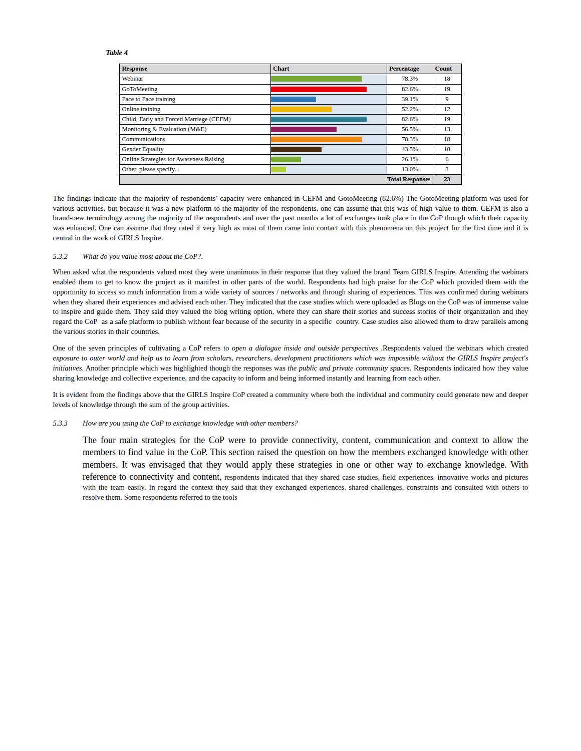Table 4
| Response | Chart | Percentage | Count |
| --- | --- | --- | --- |
| Webinar | | 78.3% | 18 |
| GoToMeeting | | 82.6% | 19 |
| Face to Face training | | 39.1% | 9 |
| Online training | | 52.2% | 12 |
| Child, Early and Forced Marriage (CEFM) | | 82.6% | 19 |
| Monitoring & Evaluation (M&E) | | 56.5% | 13 |
| Communications | | 78.3% | 18 |
| Gender Equality | | 43.5% | 10 |
| Online Strategies for Awareness Raising | | 26.1% | 6 |
| Other, please specify... | | 13.0% | 3 |
| Total Responses | 23 |
The findings indicate that the majority of respondents’ capacity were enhanced in CEFM and GotoMeeting (82.6%) The GotoMeeting platform was used for various activities, but because it was a new platform to the majority of the respondents, one can assume that this was of high value to them. CEFM is also a brand-new terminology among the majority of the respondents and over the past months a lot of exchanges took place in the CoP though which their capacity was enhanced. One can assume that they rated it very high as most of them came into contact with this phenomena on this project for the first time and it is central in the work of GIRLS Inspire.
5.3.2 What do you value most about the CoP?.
When asked what the respondents valued most they were unanimous in their response that they valued the brand Team GIRLS Inspire. Attending the webinars enabled them to get to know the project as it manifest in other parts of the world. Respondents had high praise for the CoP which provided them with the opportunity to access so much information from a wide variety of sources / networks and through sharing of experiences. This was confirmed during webinars when they shared their experiences and advised each other. They indicated that the case studies which were uploaded as Blogs on the CoP was of immense value to inspire and guide them. They said they valued the blog writing option, where they can share their stories and success stories of their organization and they regard the CoP as a safe platform to publish without fear because of the security in a specific country. Case studies also allowed them to draw parallels among the various stories in their countries.
One of the seven principles of cultivating a CoP refers to open a dialogue inside and outside perspectives .Respondents valued the webinars which created exposure to outer world and help us to learn from scholars, researchers, development practitioners which was impossible without the GIRLS Inspire project's initiatives. Another principle which was highlighted though the responses was the public and private community spaces. Respondents indicated how they value sharing knowledge and collective experience, and the capacity to inform and being informed instantly and learning from each other.
It is evident from the findings above that the GIRLS Inspire CoP created a community where both the individual and community could generate new and deeper levels of knowledge through the sum of the group activities.
5.3.3 How are you using the CoP to exchange knowledge with other members?
The four main strategies for the CoP were to provide connectivity, content, communication and context to allow the members to find value in the CoP. This section raised the question on how the members exchanged knowledge with other members. It was envisaged that they would apply these strategies in one or other way to exchange knowledge. With reference to connectivity and content, respondents indicated that they shared case studies, field experiences, innovative works and pictures with the team easily. In regard the context they said that they exchanged experiences, shared challenges, constraints and consulted with others to resolve them. Some respondents referred to the tools